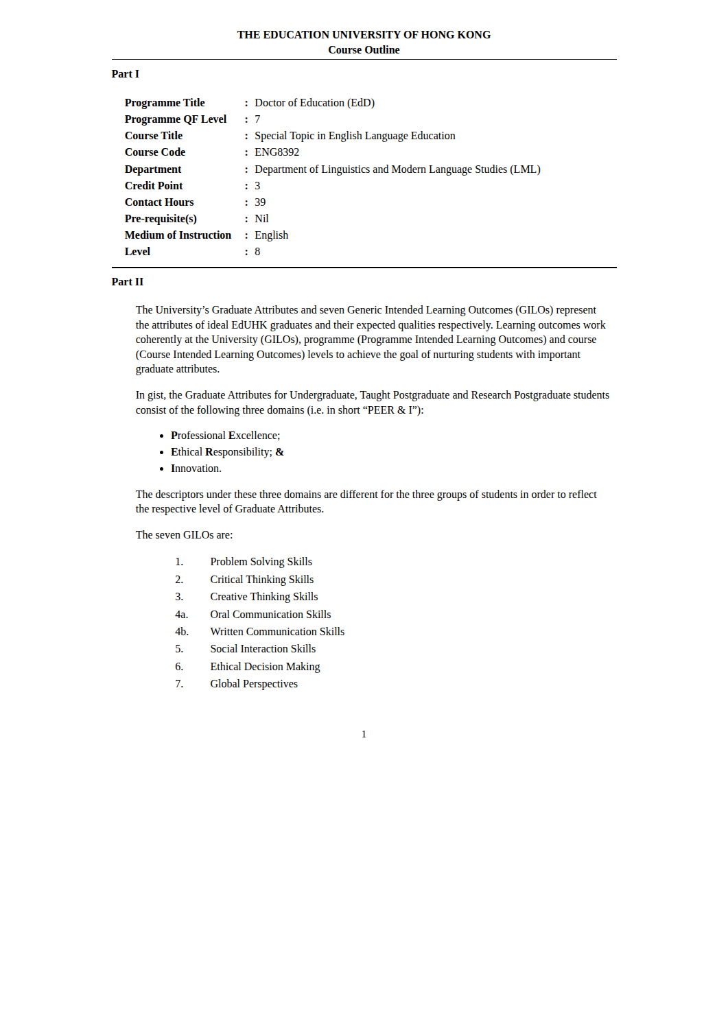THE EDUCATION UNIVERSITY OF HONG KONG Course Outline
Part I
| Programme Title | : | Doctor of Education (EdD) |
| Programme QF Level | : | 7 |
| Course Title | : | Special Topic in English Language Education |
| Course Code | : | ENG8392 |
| Department | : | Department of Linguistics and Modern Language Studies (LML) |
| Credit Point | : | 3 |
| Contact Hours | : | 39 |
| Pre-requisite(s) | : | Nil |
| Medium of Instruction | : | English |
| Level | : | 8 |
Part II
The University’s Graduate Attributes and seven Generic Intended Learning Outcomes (GILOs) represent the attributes of ideal EdUHK graduates and their expected qualities respectively. Learning outcomes work coherently at the University (GILOs), programme (Programme Intended Learning Outcomes) and course (Course Intended Learning Outcomes) levels to achieve the goal of nurturing students with important graduate attributes.
In gist, the Graduate Attributes for Undergraduate, Taught Postgraduate and Research Postgraduate students consist of the following three domains (i.e. in short “PEER & I”):
Professional Excellence;
Ethical Responsibility; &
Innovation.
The descriptors under these three domains are different for the three groups of students in order to reflect the respective level of Graduate Attributes.
The seven GILOs are:
| 1. | Problem Solving Skills |
| 2. | Critical Thinking Skills |
| 3. | Creative Thinking Skills |
| 4a. | Oral Communication Skills |
| 4b. | Written Communication Skills |
| 5. | Social Interaction Skills |
| 6. | Ethical Decision Making |
| 7. | Global Perspectives |
1